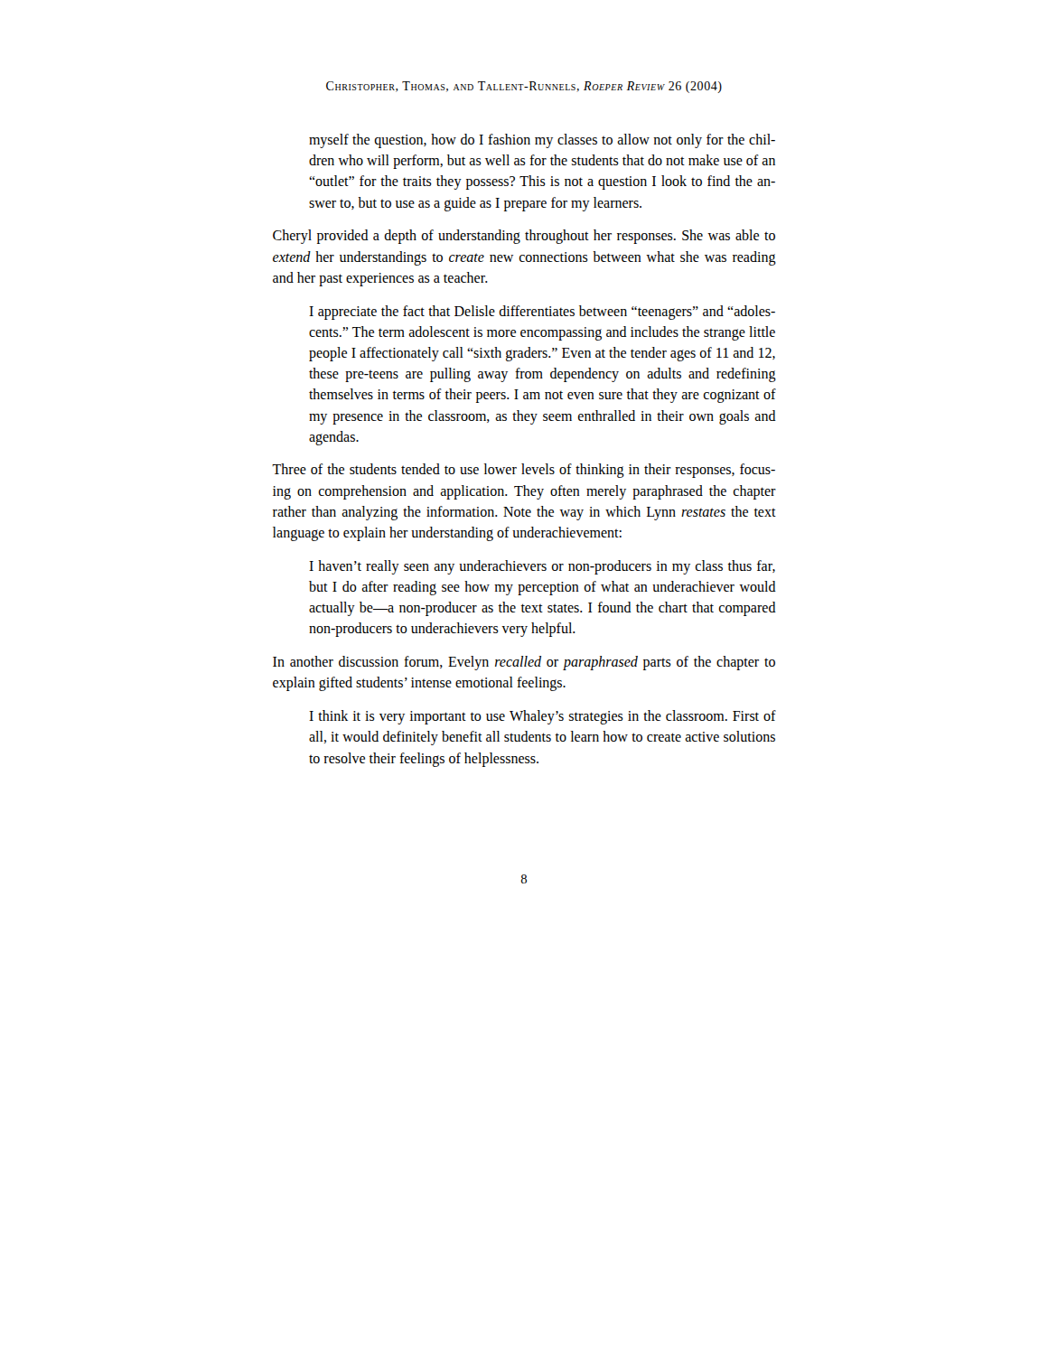Christopher, Thomas, and Tallent-Runnels, Roeper Review 26 (2004)
myself the question, how do I fashion my classes to allow not only for the children who will perform, but as well as for the students that do not make use of an “outlet” for the traits they possess? This is not a question I look to find the answer to, but to use as a guide as I prepare for my learners.
Cheryl provided a depth of understanding throughout her responses. She was able to extend her understandings to create new connections between what she was reading and her past experiences as a teacher.
I appreciate the fact that Delisle differentiates between “teenagers” and “adolescents.” The term adolescent is more encompassing and includes the strange little people I affectionately call “sixth graders.” Even at the tender ages of 11 and 12, these pre-teens are pulling away from dependency on adults and redefining themselves in terms of their peers. I am not even sure that they are cognizant of my presence in the classroom, as they seem enthralled in their own goals and agendas.
Three of the students tended to use lower levels of thinking in their responses, focusing on comprehension and application. They often merely paraphrased the chapter rather than analyzing the information. Note the way in which Lynn restates the text language to explain her understanding of underachievement:
I haven’t really seen any underachievers or non-producers in my class thus far, but I do after reading see how my perception of what an underachiever would actually be—a non-producer as the text states. I found the chart that compared non-producers to underachievers very helpful.
In another discussion forum, Evelyn recalled or paraphrased parts of the chapter to explain gifted students’ intense emotional feelings.
I think it is very important to use Whaley’s strategies in the classroom. First of all, it would definitely benefit all students to learn how to create active solutions to resolve their feelings of helplessness.
8